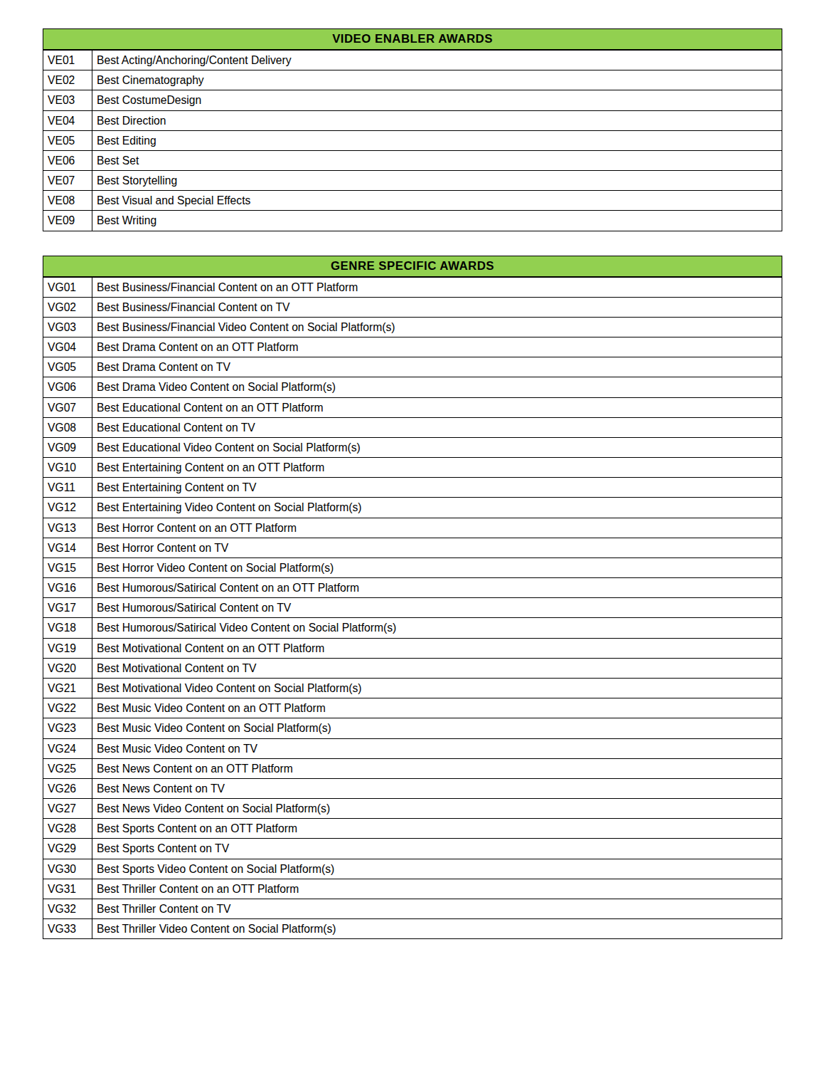VIDEO ENABLER AWARDS
| VE01 | Best Acting/Anchoring/Content Delivery |
| VE02 | Best Cinematography |
| VE03 | Best CostumeDesign |
| VE04 | Best Direction |
| VE05 | Best Editing |
| VE06 | Best Set |
| VE07 | Best Storytelling |
| VE08 | Best Visual and Special Effects |
| VE09 | Best Writing |
GENRE SPECIFIC AWARDS
| VG01 | Best Business/Financial Content on an OTT Platform |
| VG02 | Best Business/Financial Content on TV |
| VG03 | Best Business/Financial Video Content on Social Platform(s) |
| VG04 | Best Drama Content on an OTT Platform |
| VG05 | Best Drama Content on TV |
| VG06 | Best Drama Video Content on Social Platform(s) |
| VG07 | Best Educational Content on an OTT Platform |
| VG08 | Best Educational Content on TV |
| VG09 | Best Educational Video Content on Social Platform(s) |
| VG10 | Best Entertaining Content on an OTT Platform |
| VG11 | Best Entertaining Content on TV |
| VG12 | Best Entertaining Video Content on Social Platform(s) |
| VG13 | Best Horror Content on an OTT Platform |
| VG14 | Best Horror Content on TV |
| VG15 | Best Horror Video Content on Social Platform(s) |
| VG16 | Best Humorous/Satirical Content on an OTT Platform |
| VG17 | Best Humorous/Satirical Content on TV |
| VG18 | Best Humorous/Satirical Video Content on Social Platform(s) |
| VG19 | Best Motivational Content on an OTT Platform |
| VG20 | Best Motivational Content on TV |
| VG21 | Best Motivational Video Content on Social Platform(s) |
| VG22 | Best Music Video Content on an OTT Platform |
| VG23 | Best Music Video Content on Social Platform(s) |
| VG24 | Best Music Video Content on TV |
| VG25 | Best News Content on an OTT Platform |
| VG26 | Best News Content on TV |
| VG27 | Best News Video Content on Social Platform(s) |
| VG28 | Best Sports Content on an OTT Platform |
| VG29 | Best Sports Content on TV |
| VG30 | Best Sports Video Content on Social Platform(s) |
| VG31 | Best Thriller Content on an OTT Platform |
| VG32 | Best Thriller Content on TV |
| VG33 | Best Thriller Video Content on Social Platform(s) |